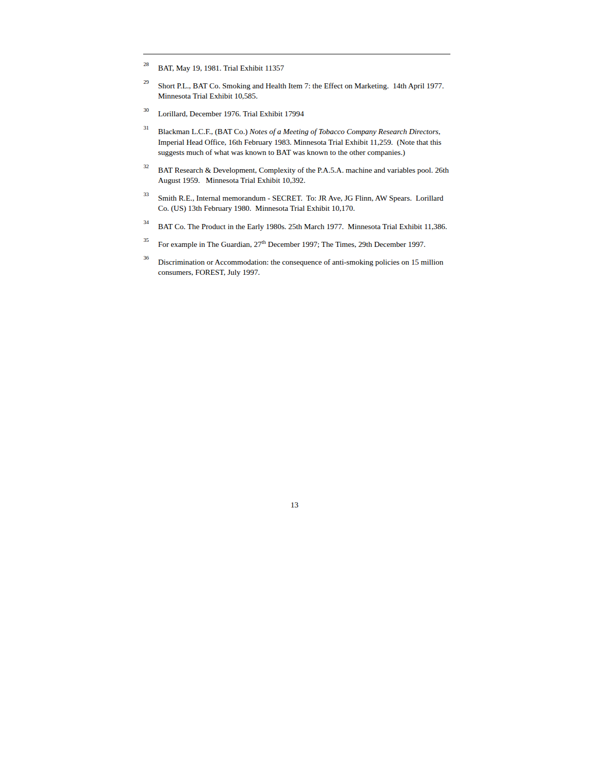28 BAT, May 19, 1981. Trial Exhibit 11357
29 Short P.L., BAT Co. Smoking and Health Item 7: the Effect on Marketing. 14th April 1977. Minnesota Trial Exhibit 10,585.
30 Lorillard, December 1976. Trial Exhibit 17994
31 Blackman L.C.F., (BAT Co.) Notes of a Meeting of Tobacco Company Research Directors, Imperial Head Office, 16th February 1983. Minnesota Trial Exhibit 11,259. (Note that this suggests much of what was known to BAT was known to the other companies.)
32 BAT Research & Development, Complexity of the P.A.5.A. machine and variables pool. 26th August 1959. Minnesota Trial Exhibit 10,392.
33 Smith R.E., Internal memorandum - SECRET. To: JR Ave, JG Flinn, AW Spears. Lorillard Co. (US) 13th February 1980. Minnesota Trial Exhibit 10,170.
34 BAT Co. The Product in the Early 1980s. 25th March 1977. Minnesota Trial Exhibit 11,386.
35 For example in The Guardian, 27th December 1997; The Times, 29th December 1997.
36 Discrimination or Accommodation: the consequence of anti-smoking policies on 15 million consumers, FOREST, July 1997.
13